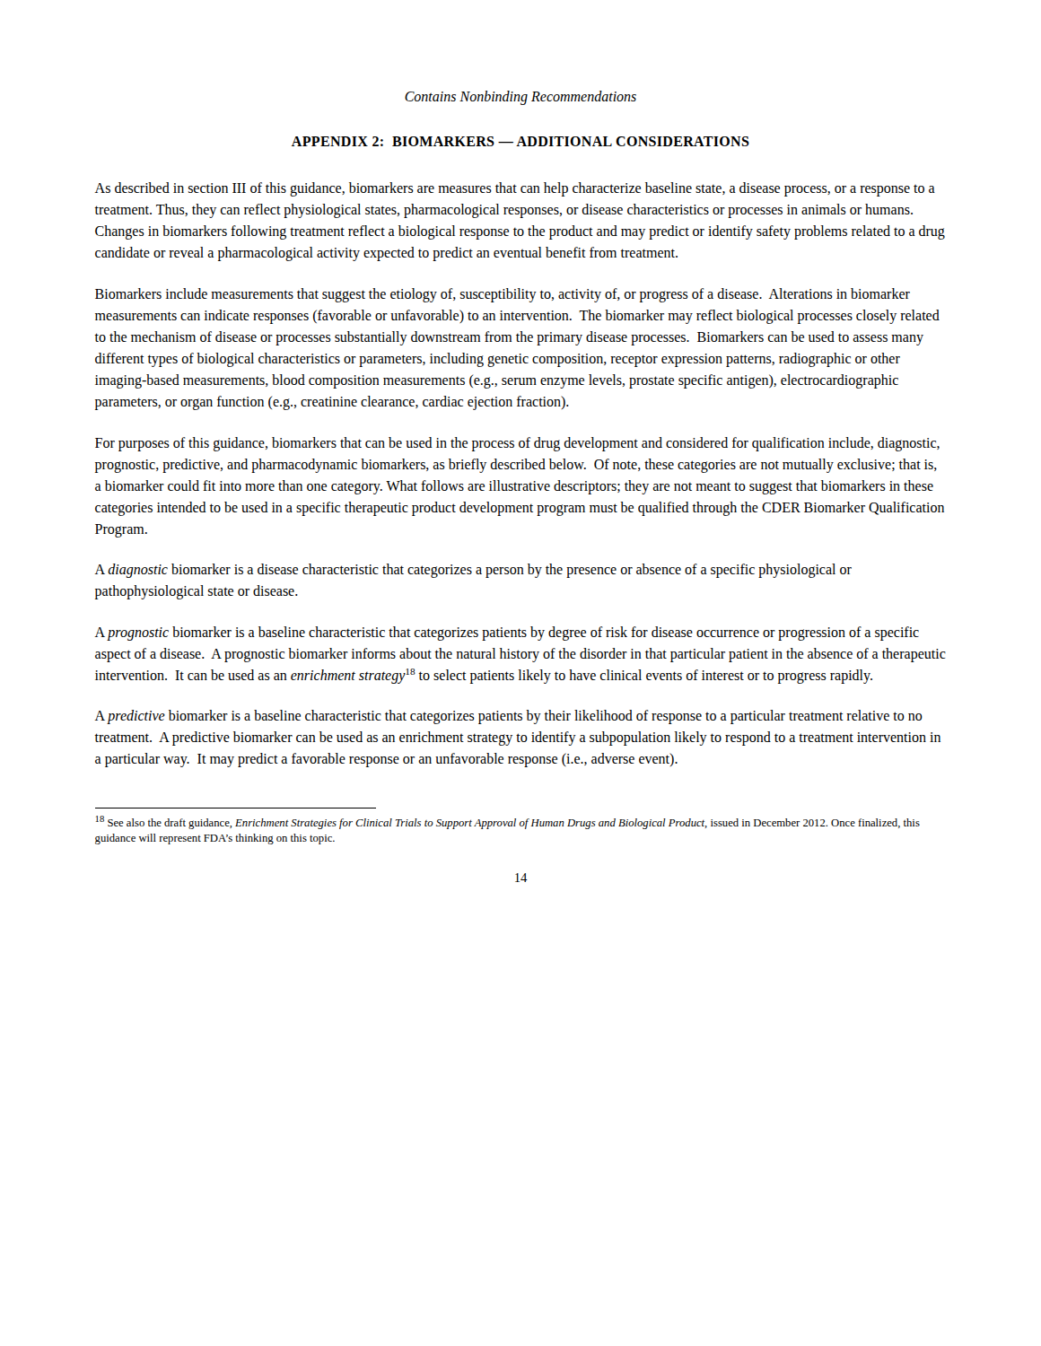Contains Nonbinding Recommendations
APPENDIX 2: BIOMARKERS — ADDITIONAL CONSIDERATIONS
As described in section III of this guidance, biomarkers are measures that can help characterize baseline state, a disease process, or a response to a treatment. Thus, they can reflect physiological states, pharmacological responses, or disease characteristics or processes in animals or humans. Changes in biomarkers following treatment reflect a biological response to the product and may predict or identify safety problems related to a drug candidate or reveal a pharmacological activity expected to predict an eventual benefit from treatment.
Biomarkers include measurements that suggest the etiology of, susceptibility to, activity of, or progress of a disease. Alterations in biomarker measurements can indicate responses (favorable or unfavorable) to an intervention. The biomarker may reflect biological processes closely related to the mechanism of disease or processes substantially downstream from the primary disease processes. Biomarkers can be used to assess many different types of biological characteristics or parameters, including genetic composition, receptor expression patterns, radiographic or other imaging-based measurements, blood composition measurements (e.g., serum enzyme levels, prostate specific antigen), electrocardiographic parameters, or organ function (e.g., creatinine clearance, cardiac ejection fraction).
For purposes of this guidance, biomarkers that can be used in the process of drug development and considered for qualification include, diagnostic, prognostic, predictive, and pharmacodynamic biomarkers, as briefly described below. Of note, these categories are not mutually exclusive; that is, a biomarker could fit into more than one category. What follows are illustrative descriptors; they are not meant to suggest that biomarkers in these categories intended to be used in a specific therapeutic product development program must be qualified through the CDER Biomarker Qualification Program.
A diagnostic biomarker is a disease characteristic that categorizes a person by the presence or absence of a specific physiological or pathophysiological state or disease.
A prognostic biomarker is a baseline characteristic that categorizes patients by degree of risk for disease occurrence or progression of a specific aspect of a disease. A prognostic biomarker informs about the natural history of the disorder in that particular patient in the absence of a therapeutic intervention. It can be used as an enrichment strategy18 to select patients likely to have clinical events of interest or to progress rapidly.
A predictive biomarker is a baseline characteristic that categorizes patients by their likelihood of response to a particular treatment relative to no treatment. A predictive biomarker can be used as an enrichment strategy to identify a subpopulation likely to respond to a treatment intervention in a particular way. It may predict a favorable response or an unfavorable response (i.e., adverse event).
18 See also the draft guidance, Enrichment Strategies for Clinical Trials to Support Approval of Human Drugs and Biological Product, issued in December 2012. Once finalized, this guidance will represent FDA’s thinking on this topic.
14